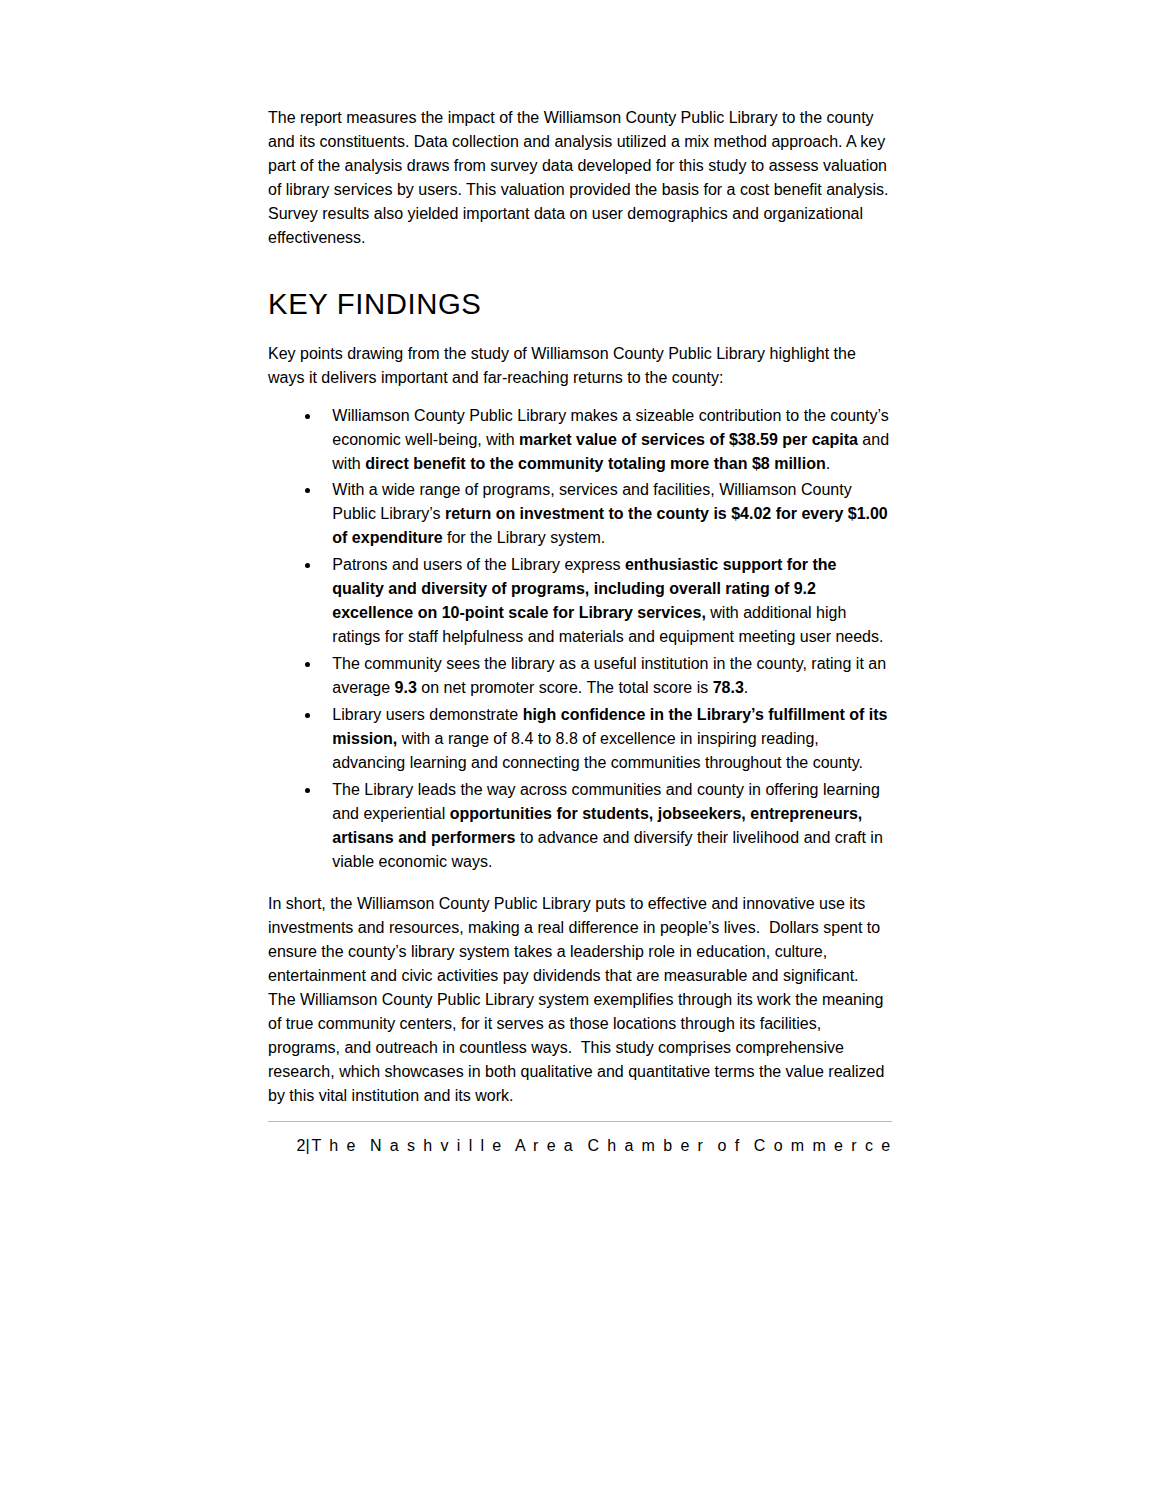The report measures the impact of the Williamson County Public Library to the county and its constituents. Data collection and analysis utilized a mix method approach. A key part of the analysis draws from survey data developed for this study to assess valuation of library services by users. This valuation provided the basis for a cost benefit analysis. Survey results also yielded important data on user demographics and organizational effectiveness.
KEY FINDINGS
Key points drawing from the study of Williamson County Public Library highlight the ways it delivers important and far-reaching returns to the county:
Williamson County Public Library makes a sizeable contribution to the county’s economic well-being, with market value of services of $38.59 per capita and with direct benefit to the community totaling more than $8 million.
With a wide range of programs, services and facilities, Williamson County Public Library’s return on investment to the county is $4.02 for every $1.00 of expenditure for the Library system.
Patrons and users of the Library express enthusiastic support for the quality and diversity of programs, including overall rating of 9.2 excellence on 10-point scale for Library services, with additional high ratings for staff helpfulness and materials and equipment meeting user needs.
The community sees the library as a useful institution in the county, rating it an average 9.3 on net promoter score. The total score is 78.3.
Library users demonstrate high confidence in the Library’s fulfillment of its mission, with a range of 8.4 to 8.8 of excellence in inspiring reading, advancing learning and connecting the communities throughout the county.
The Library leads the way across communities and county in offering learning and experiential opportunities for students, jobseekers, entrepreneurs, artisans and performers to advance and diversify their livelihood and craft in viable economic ways.
In short, the Williamson County Public Library puts to effective and innovative use its investments and resources, making a real difference in people’s lives. Dollars spent to ensure the county’s library system takes a leadership role in education, culture, entertainment and civic activities pay dividends that are measurable and significant. The Williamson County Public Library system exemplifies through its work the meaning of true community centers, for it serves as those locations through its facilities, programs, and outreach in countless ways. This study comprises comprehensive research, which showcases in both qualitative and quantitative terms the value realized by this vital institution and its work.
2|T h e N a s h v i l l e A r e a C h a m b e r o f C o m m e r c e